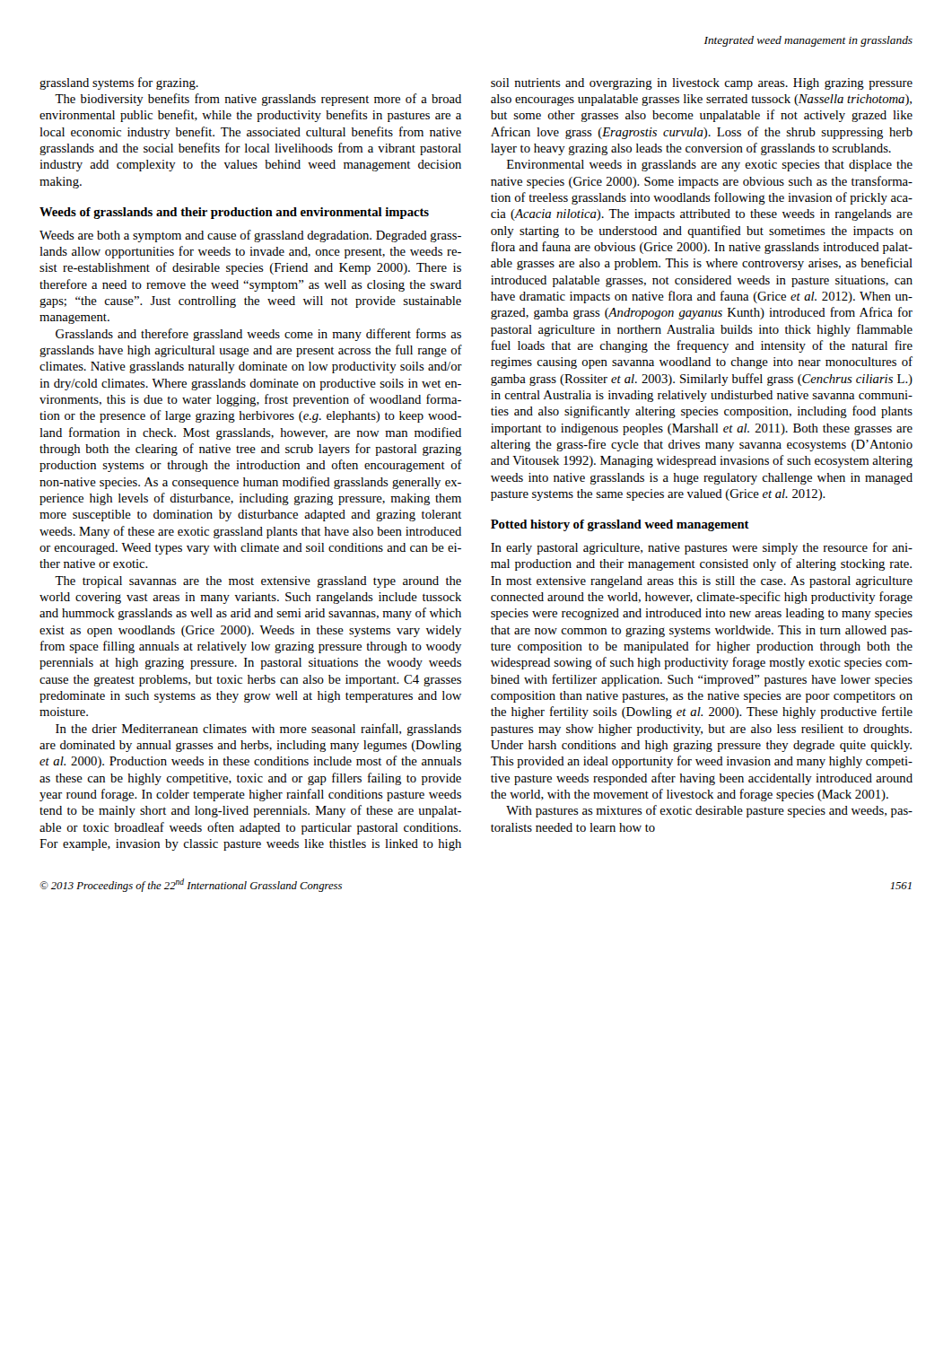Integrated weed management in grasslands
grassland systems for grazing.
The biodiversity benefits from native grasslands represent more of a broad environmental public benefit, while the productivity benefits in pastures are a local economic industry benefit. The associated cultural benefits from native grasslands and the social benefits for local livelihoods from a vibrant pastoral industry add complexity to the values behind weed management decision making.
Weeds of grasslands and their production and environmental impacts
Weeds are both a symptom and cause of grassland degradation. Degraded grasslands allow opportunities for weeds to invade and, once present, the weeds resist re-establishment of desirable species (Friend and Kemp 2000). There is therefore a need to remove the weed “symptom” as well as closing the sward gaps; “the cause”. Just controlling the weed will not provide sustainable management.
Grasslands and therefore grassland weeds come in many different forms as grasslands have high agricultural usage and are present across the full range of climates. Native grasslands naturally dominate on low productivity soils and/or in dry/cold climates. Where grasslands dominate on productive soils in wet environments, this is due to water logging, frost prevention of woodland formation or the presence of large grazing herbivores (e.g. elephants) to keep woodland formation in check. Most grasslands, however, are now man modified through both the clearing of native tree and scrub layers for pastoral grazing production systems or through the introduction and often encouragement of non-native species. As a consequence human modified grasslands generally experience high levels of disturbance, including grazing pressure, making them more susceptible to domination by disturbance adapted and grazing tolerant weeds. Many of these are exotic grassland plants that have also been introduced or encouraged. Weed types vary with climate and soil conditions and can be either native or exotic.
The tropical savannas are the most extensive grassland type around the world covering vast areas in many variants. Such rangelands include tussock and hummock grasslands as well as arid and semi arid savannas, many of which exist as open woodlands (Grice 2000). Weeds in these systems vary widely from space filling annuals at relatively low grazing pressure through to woody perennials at high grazing pressure. In pastoral situations the woody weeds cause the greatest problems, but toxic herbs can also be important. C4 grasses predominate in such systems as they grow well at high temperatures and low moisture.
In the drier Mediterranean climates with more seasonal rainfall, grasslands are dominated by annual grasses and herbs, including many legumes (Dowling et al. 2000). Production weeds in these conditions include most of the annuals as these can be highly competitive, toxic and or gap fillers failing to provide year round forage. In colder temperate higher rainfall conditions pasture weeds tend to be mainly short and long-lived perennials. Many of these are unpalatable or toxic broadleaf weeds often adapted to particular pastoral conditions. For example, invasion by classic pasture weeds like thistles is linked to high soil nutrients and overgrazing in livestock camp areas. High grazing pressure also encourages unpalatable grasses like serrated tussock (Nassella trichotoma), but some other grasses also become unpalatable if not actively grazed like African love grass (Eragrostis curvula). Loss of the shrub suppressing herb layer to heavy grazing also leads the conversion of grasslands to scrublands.
Environmental weeds in grasslands are any exotic species that displace the native species (Grice 2000). Some impacts are obvious such as the transformation of treeless grasslands into woodlands following the invasion of prickly acacia (Acacia nilotica). The impacts attributed to these weeds in rangelands are only starting to be understood and quantified but sometimes the impacts on flora and fauna are obvious (Grice 2000). In native grasslands introduced palatable grasses are also a problem. This is where controversy arises, as beneficial introduced palatable grasses, not considered weeds in pasture situations, can have dramatic impacts on native flora and fauna (Grice et al. 2012). When ungrazed, gamba grass (Andropogon gayanus Kunth) introduced from Africa for pastoral agriculture in northern Australia builds into thick highly flammable fuel loads that are changing the frequency and intensity of the natural fire regimes causing open savanna woodland to change into near monocultures of gamba grass (Rossiter et al. 2003). Similarly buffel grass (Cenchrus ciliaris L.) in central Australia is invading relatively undisturbed native savanna communities and also significantly altering species composition, including food plants important to indigenous peoples (Marshall et al. 2011). Both these grasses are altering the grass-fire cycle that drives many savanna ecosystems (D’Antonio and Vitousek 1992). Managing widespread invasions of such ecosystem altering weeds into native grasslands is a huge regulatory challenge when in managed pasture systems the same species are valued (Grice et al. 2012).
Potted history of grassland weed management
In early pastoral agriculture, native pastures were simply the resource for animal production and their management consisted only of altering stocking rate. In most extensive rangeland areas this is still the case. As pastoral agriculture connected around the world, however, climate-specific high productivity forage species were recognized and introduced into new areas leading to many species that are now common to grazing systems worldwide. This in turn allowed pasture composition to be manipulated for higher production through both the widespread sowing of such high productivity forage mostly exotic species combined with fertilizer application. Such “improved” pastures have lower species composition than native pastures, as the native species are poor competitors on the higher fertility soils (Dowling et al. 2000). These highly productive fertile pastures may show higher productivity, but are also less resilient to droughts. Under harsh conditions and high grazing pressure they degrade quite quickly. This provided an ideal opportunity for weed invasion and many highly competitive pasture weeds responded after having been accidentally introduced around the world, with the movement of livestock and forage species (Mack 2001).
With pastures as mixtures of exotic desirable pasture species and weeds, pastoralists needed to learn how to
© 2013 Proceedings of the 22nd International Grassland Congress 1561